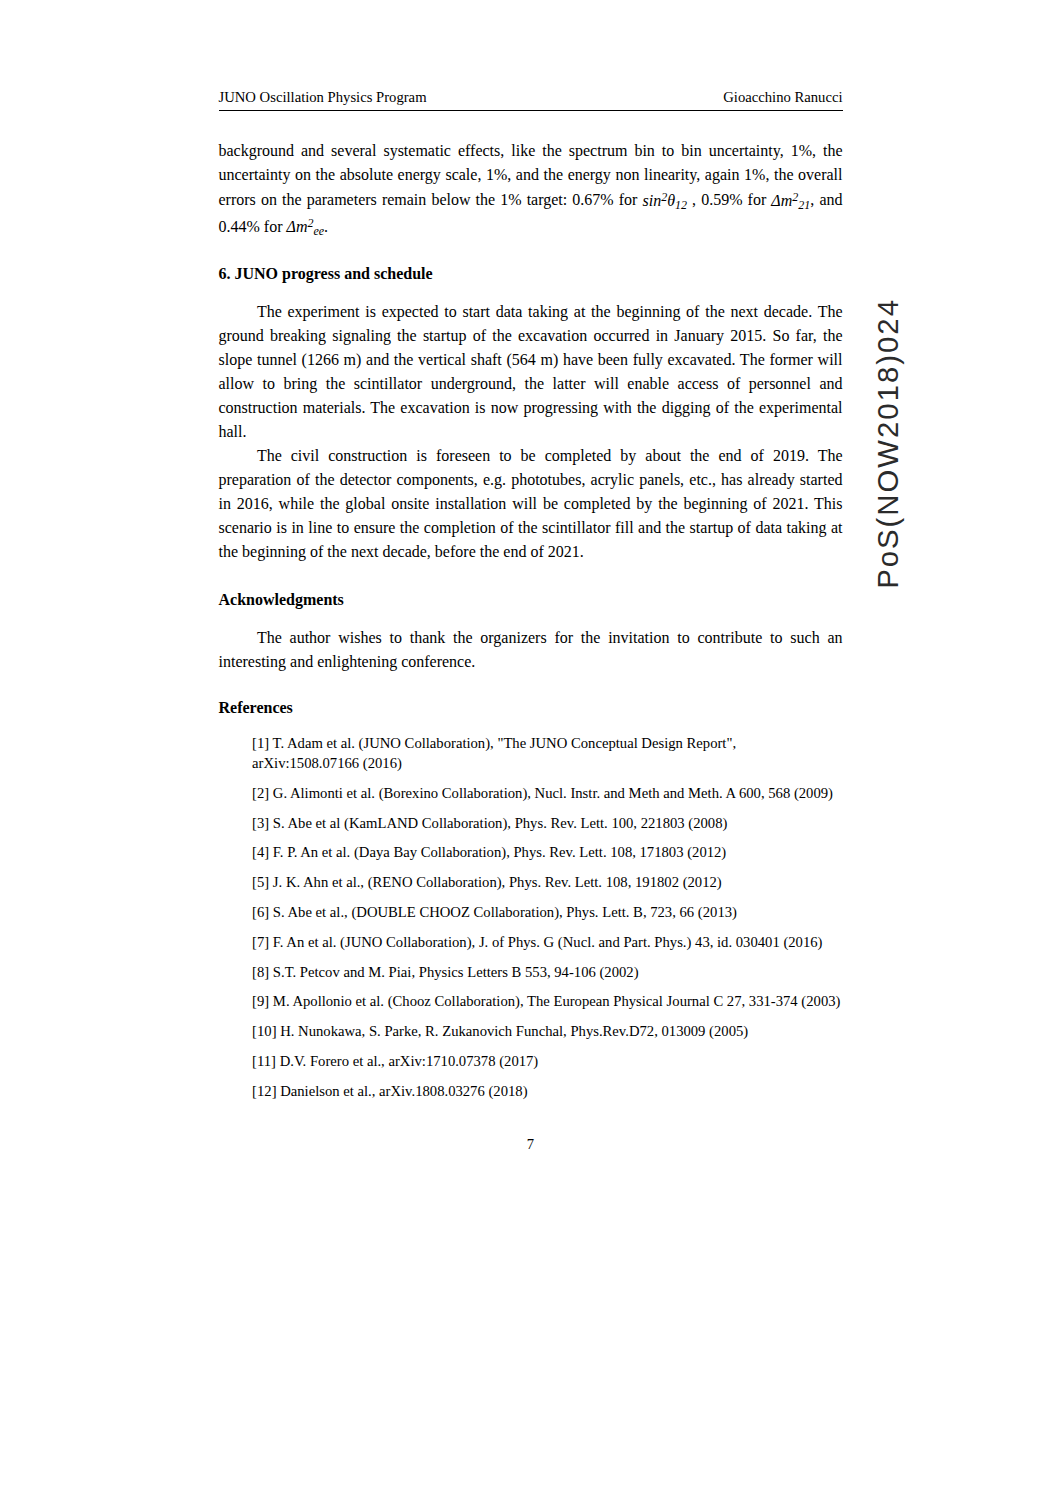JUNO Oscillation Physics Program
Gioacchino Ranucci
PoS(NOW2018)024
background and several systematic effects, like the spectrum bin to bin uncertainty, 1%, the uncertainty on the absolute energy scale, 1%, and the energy non linearity, again 1%, the overall errors on the parameters remain below the 1% target: 0.67% for sin2θ12 , 0.59% for Δm221, and 0.44% for Δm2ee.
6. JUNO progress and schedule
The experiment is expected to start data taking at the beginning of the next decade. The ground breaking signaling the startup of the excavation occurred in January 2015. So far, the slope tunnel (1266 m) and the vertical shaft (564 m) have been fully excavated. The former will allow to bring the scintillator underground, the latter will enable access of personnel and construction materials. The excavation is now progressing with the digging of the experimental hall.
The civil construction is foreseen to be completed by about the end of 2019. The preparation of the detector components, e.g. phototubes, acrylic panels, etc., has already started in 2016, while the global onsite installation will be completed by the beginning of 2021. This scenario is in line to ensure the completion of the scintillator fill and the startup of data taking at the beginning of the next decade, before the end of 2021.
Acknowledgments
The author wishes to thank the organizers for the invitation to contribute to such an interesting and enlightening conference.
References
[1] T. Adam et al. (JUNO Collaboration), "The JUNO Conceptual Design Report", arXiv:1508.07166 (2016)
[2] G. Alimonti et al. (Borexino Collaboration), Nucl. Instr. and Meth and Meth. A 600, 568 (2009)
[3] S. Abe et al (KamLAND Collaboration), Phys. Rev. Lett. 100, 221803 (2008)
[4] F. P. An et al. (Daya Bay Collaboration), Phys. Rev. Lett. 108, 171803 (2012)
[5] J. K. Ahn et al., (RENO Collaboration), Phys. Rev. Lett. 108, 191802 (2012)
[6] S. Abe et al., (DOUBLE CHOOZ Collaboration), Phys. Lett. B, 723, 66 (2013)
[7] F. An et al. (JUNO Collaboration), J. of Phys. G (Nucl. and Part. Phys.) 43, id. 030401 (2016)
[8] S.T. Petcov and M. Piai, Physics Letters B 553, 94-106 (2002)
[9] M. Apollonio et al. (Chooz Collaboration), The European Physical Journal C 27, 331-374 (2003)
[10] H. Nunokawa, S. Parke, R. Zukanovich Funchal, Phys.Rev.D72, 013009 (2005)
[11] D.V. Forero et al., arXiv:1710.07378 (2017)
[12] Danielson et al., arXiv.1808.03276 (2018)
7